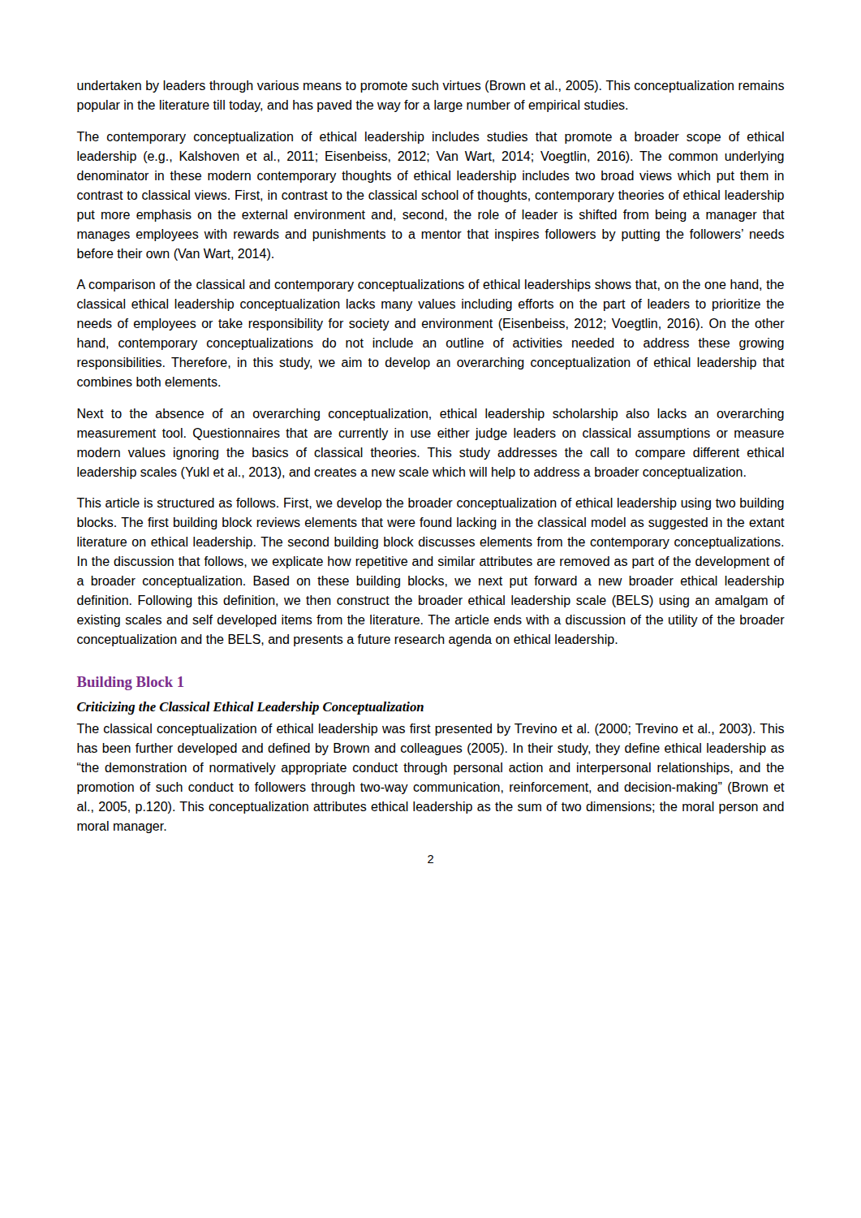undertaken by leaders through various means to promote such virtues (Brown et al., 2005). This conceptualization remains popular in the literature till today, and has paved the way for a large number of empirical studies.
The contemporary conceptualization of ethical leadership includes studies that promote a broader scope of ethical leadership (e.g., Kalshoven et al., 2011; Eisenbeiss, 2012; Van Wart, 2014; Voegtlin, 2016). The common underlying denominator in these modern contemporary thoughts of ethical leadership includes two broad views which put them in contrast to classical views. First, in contrast to the classical school of thoughts, contemporary theories of ethical leadership put more emphasis on the external environment and, second, the role of leader is shifted from being a manager that manages employees with rewards and punishments to a mentor that inspires followers by putting the followers’ needs before their own (Van Wart, 2014).
A comparison of the classical and contemporary conceptualizations of ethical leaderships shows that, on the one hand, the classical ethical leadership conceptualization lacks many values including efforts on the part of leaders to prioritize the needs of employees or take responsibility for society and environment (Eisenbeiss, 2012; Voegtlin, 2016). On the other hand, contemporary conceptualizations do not include an outline of activities needed to address these growing responsibilities. Therefore, in this study, we aim to develop an overarching conceptualization of ethical leadership that combines both elements.
Next to the absence of an overarching conceptualization, ethical leadership scholarship also lacks an overarching measurement tool. Questionnaires that are currently in use either judge leaders on classical assumptions or measure modern values ignoring the basics of classical theories. This study addresses the call to compare different ethical leadership scales (Yukl et al., 2013), and creates a new scale which will help to address a broader conceptualization.
This article is structured as follows. First, we develop the broader conceptualization of ethical leadership using two building blocks. The first building block reviews elements that were found lacking in the classical model as suggested in the extant literature on ethical leadership. The second building block discusses elements from the contemporary conceptualizations. In the discussion that follows, we explicate how repetitive and similar attributes are removed as part of the development of a broader conceptualization. Based on these building blocks, we next put forward a new broader ethical leadership definition. Following this definition, we then construct the broader ethical leadership scale (BELS) using an amalgam of existing scales and self developed items from the literature. The article ends with a discussion of the utility of the broader conceptualization and the BELS, and presents a future research agenda on ethical leadership.
Building Block 1
Criticizing the Classical Ethical Leadership Conceptualization
The classical conceptualization of ethical leadership was first presented by Trevino et al. (2000; Trevino et al., 2003). This has been further developed and defined by Brown and colleagues (2005). In their study, they define ethical leadership as “the demonstration of normatively appropriate conduct through personal action and interpersonal relationships, and the promotion of such conduct to followers through two-way communication, reinforcement, and decision-making” (Brown et al., 2005, p.120). This conceptualization attributes ethical leadership as the sum of two dimensions; the moral person and moral manager.
2